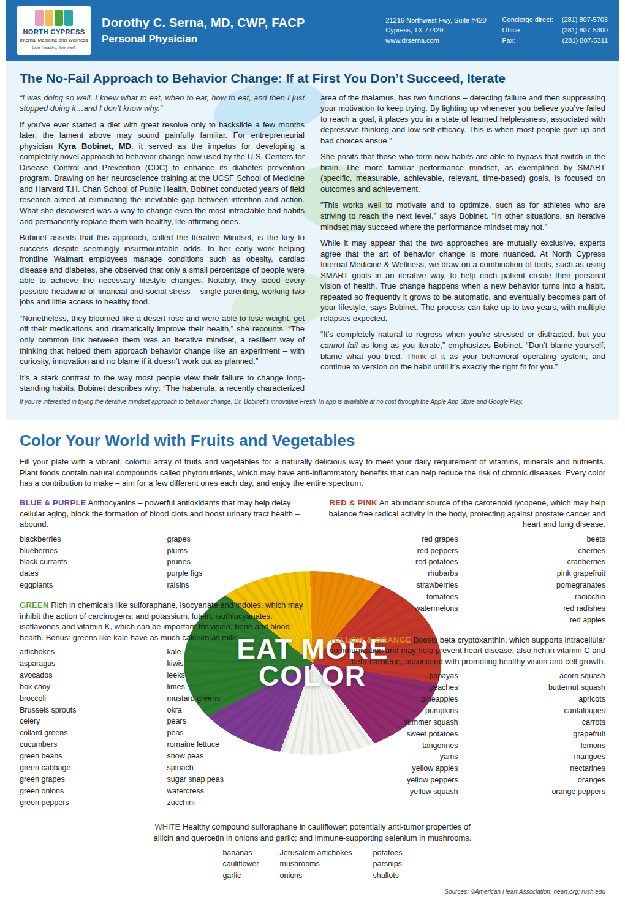NORTH CYPRESS
Internal Medicine and Wellness
Live healthy, live well.
Dorothy C. Serna, MD, CWP, FACP
Personal Physician
21216 Northwest Fwy, Suite #420
Cypress, TX 77429
www.drserna.com
| Concierge direct: | (281) 807-5703 |
| Office: | (281) 807-5300 |
| Fax: | (281) 807-5311 |
The No-Fail Approach to Behavior Change: If at First You Don’t Succeed, Iterate
“I was doing so well. I knew what to eat, when to eat, how to eat, and then I just stopped doing it…and I don’t know why.”
If you’ve ever started a diet with great resolve only to backslide a few months later, the lament above may sound painfully familiar. For entrepreneurial physician Kyra Bobinet, MD, it served as the impetus for developing a completely novel approach to behavior change now used by the U.S. Centers for Disease Control and Prevention (CDC) to enhance its diabetes prevention program. Drawing on her neuroscience training at the UCSF School of Medicine and Harvard T.H. Chan School of Public Health, Bobinet conducted years of field research aimed at eliminating the inevitable gap between intention and action. What she discovered was a way to change even the most intractable bad habits and permanently replace them with healthy, life-affirming ones.
Bobinet asserts that this approach, called the Iterative Mindset, is the key to success despite seemingly insurmountable odds. In her early work helping frontline Walmart employees manage conditions such as obesity, cardiac disease and diabetes, she observed that only a small percentage of people were able to achieve the necessary lifestyle changes. Notably, they faced every possible headwind of financial and social stress – single parenting, working two jobs and little access to healthy food.
“Nonetheless, they bloomed like a desert rose and were able to lose weight, get off their medications and dramatically improve their health,” she recounts. “The only common link between them was an iterative mindset, a resilient way of thinking that helped them approach behavior change like an experiment – with curiosity, innovation and no blame if it doesn’t work out as planned.”
It’s a stark contrast to the way most people view their failure to change long-standing habits. Bobinet describes why: “The habenula, a recently characterized area of the thalamus, has two functions – detecting failure and then suppressing your motivation to keep trying. By lighting up whenever you believe you’ve failed to reach a goal, it places you in a state of learned helplessness, associated with depressive thinking and low self-efficacy. This is when most people give up and bad choices ensue.”
She posits that those who form new habits are able to bypass that switch in the brain. The more familiar performance mindset, as exemplified by SMART (specific, measurable, achievable, relevant, time-based) goals, is focused on outcomes and achievement.
"This works well to motivate and to optimize, such as for athletes who are striving to reach the next level,” says Bobinet. "In other situations, an iterative mindset may succeed where the performance mindset may not."
While it may appear that the two approaches are mutually exclusive, experts agree that the art of behavior change is more nuanced. At North Cypress Internal Medicine & Wellness, we draw on a combination of tools, such as using SMART goals in an iterative way, to help each patient create their personal vision of health. True change happens when a new behavior turns into a habit, repeated so frequently it grows to be automatic, and eventually becomes part of your lifestyle, says Bobinet. The process can take up to two years, with multiple relapses expected.
“It’s completely natural to regress when you’re stressed or distracted, but you cannot fail as long as you iterate,” emphasizes Bobinet. “Don’t blame yourself; blame what you tried. Think of it as your behavioral operating system, and continue to version on the habit until it’s exactly the right fit for you.”
If you’re interested in trying the iterative mindset approach to behavior change, Dr. Bobinet’s innovative Fresh Tri app is available at no cost through the Apple App Store and Google Play.
Color Your World with Fruits and Vegetables
Fill your plate with a vibrant, colorful array of fruits and vegetables for a naturally delicious way to meet your daily requirement of vitamins, minerals and nutrients. Plant foods contain natural compounds called phytonutrients, which may have anti-inflammatory benefits that can help reduce the risk of chronic diseases. Every color has a contribution to make – aim for a few different ones each day, and enjoy the entire spectrum.
EAT MORECOLOR
BLUE & PURPLE Anthocyanins – powerful antioxidants that may help delay cellular aging, block the formation of blood clots and boost urinary tract health – abound.
blackberries grapes blueberries plums black currants prunes dates purple figs eggplants raisins
GREEN Rich in chemicals like sulforaphane, isocyanate and indoles, which may inhibit the action of carcinogens; and potassium, lutein, isothiocyanates, isoflavones and vitamin K, which can be important for vision, bone and blood health. Bonus: greens like kale have as much calcium as milk.
artichokes kale asparagus kiwis avocados leeks bok choy limes broccoli mustard greens Brussels sprouts okra celery pears collard greens peas cucumbers romaine lettuce green beans snow peas green cabbage spinach green grapes sugar snap peas green onions watercress green peppers zucchini
RED & PINK An abundant source of the carotenoid lycopene, which may help balance free radical activity in the body, protecting against prostate cancer and heart and lung disease.
beets red grapes cherries red peppers cranberries red potatoes pink grapefruit rhubarbs pomegranates strawberries radicchio tomatoes red radishes watermelons red apples
YELLOW & ORANGE Boosts beta cryptoxanthin, which supports intracellular communication and may help prevent heart disease; also rich in vitamin C and beta-carotene, associated with promoting healthy vision and cell growth.
acorn squash papayas butternut squash peaches apricots pineapples cantaloupes pumpkins carrots summer squash grapefruit sweet potatoes lemons tangerines mangoes yams nectarines yellow apples oranges yellow peppers orange peppers yellow squash
WHITE Healthy compound sulforaphane in cauliflower; potentially anti-tumor properties of allicin and quercetin in onions and garlic; and immune-supporting selenium in mushrooms.
bananas cauliflower garlic
Jerusalem artichokes mushrooms onions
potatoes parsnips shallots
Sources: ©American Heart Association, heart.org; rush.edu